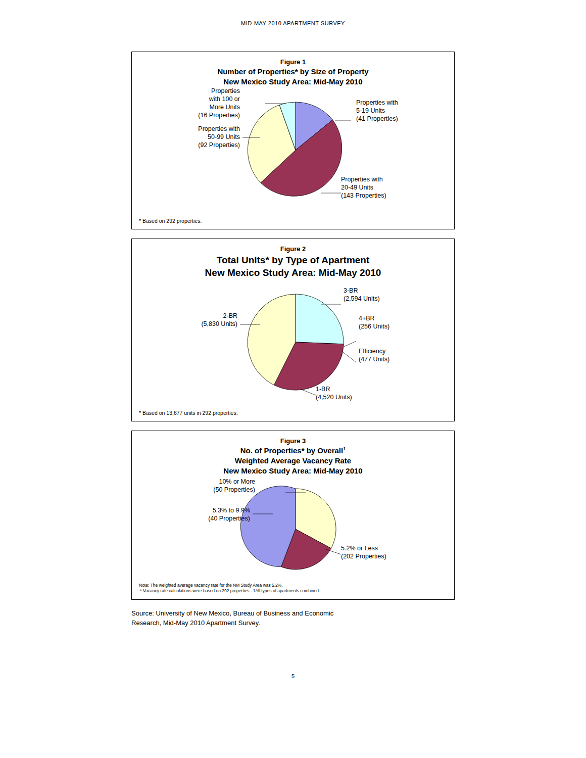MID-MAY 2010 APARTMENT SURVEY
Figure 1
Number of Properties* by Size of Property
New Mexico Study Area: Mid-May 2010
Properties with
5-19 Units
(41 Properties)
Properties with
20-49 Units
(143 Properties)
Properties with
50-99 Units
(92 Properties)
Properties
with 100 or
More Units
(16 Properties)
* Based on 292 properties.
Figure 2
Total Units* by Type of Apartment
New Mexico Study Area: Mid-May 2010
3-BR
(2,594 Units)
4+BR
(256 Units)
Efficiency
(477 Units)
2-BR
(5,830 Units)
1-BR
(4,520 Units)
* Based on 13,677 units in 292 properties.
Figure 3
No. of Properties* by Overall1
Weighted Average Vacancy Rate
New Mexico Study Area: Mid-May 2010
10% or More
(50 Properties)
5.3% to 9.9%
(40 Properties)
5.2% or Less
(202 Properties)
Note: The weighted average vacancy rate for the NM Study Area was 5.2%.
* Vacancy rate calculations were based on 292 properties. 1All types of apartments combined.
Source: University of New Mexico, Bureau of Business and Economic
Research, Mid-May 2010 Apartment Survey.
5